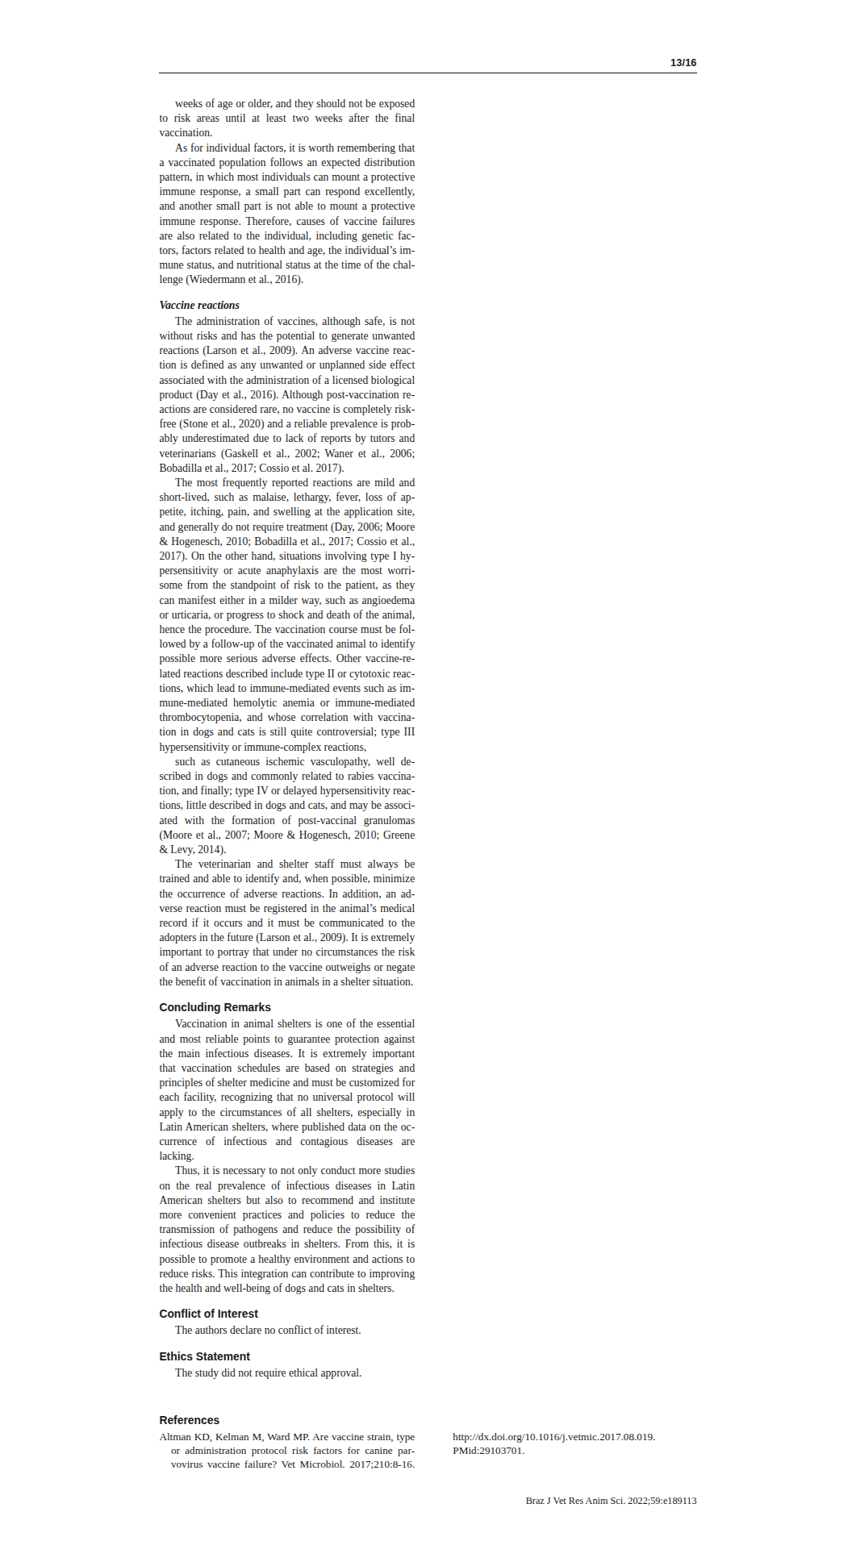13/16
weeks of age or older, and they should not be exposed to risk areas until at least two weeks after the final vaccination.
As for individual factors, it is worth remembering that a vaccinated population follows an expected distribution pattern, in which most individuals can mount a protective immune response, a small part can respond excellently, and another small part is not able to mount a protective immune response. Therefore, causes of vaccine failures are also related to the individual, including genetic factors, factors related to health and age, the individual’s immune status, and nutritional status at the time of the challenge (Wiedermann et al., 2016).
Vaccine reactions
The administration of vaccines, although safe, is not without risks and has the potential to generate unwanted reactions (Larson et al., 2009). An adverse vaccine reaction is defined as any unwanted or unplanned side effect associated with the administration of a licensed biological product (Day et al., 2016). Although post-vaccination reactions are considered rare, no vaccine is completely risk-free (Stone et al., 2020) and a reliable prevalence is probably underestimated due to lack of reports by tutors and veterinarians (Gaskell et al., 2002; Waner et al., 2006; Bobadilla et al., 2017; Cossio et al. 2017).
The most frequently reported reactions are mild and short-lived, such as malaise, lethargy, fever, loss of appetite, itching, pain, and swelling at the application site, and generally do not require treatment (Day, 2006; Moore & Hogenesch, 2010; Bobadilla et al., 2017; Cossio et al., 2017). On the other hand, situations involving type I hypersensitivity or acute anaphylaxis are the most worrisome from the standpoint of risk to the patient, as they can manifest either in a milder way, such as angioedema or urticaria, or progress to shock and death of the animal, hence the procedure. The vaccination course must be followed by a follow-up of the vaccinated animal to identify possible more serious adverse effects. Other vaccine-related reactions described include type II or cytotoxic reactions, which lead to immune-mediated events such as immune-mediated hemolytic anemia or immune-mediated thrombocytopenia, and whose correlation with vaccination in dogs and cats is still quite controversial; type III hypersensitivity or immune-complex reactions,
such as cutaneous ischemic vasculopathy, well described in dogs and commonly related to rabies vaccination, and finally; type IV or delayed hypersensitivity reactions, little described in dogs and cats, and may be associated with the formation of post-vaccinal granulomas (Moore et al., 2007; Moore & Hogenesch, 2010; Greene & Levy, 2014).
The veterinarian and shelter staff must always be trained and able to identify and, when possible, minimize the occurrence of adverse reactions. In addition, an adverse reaction must be registered in the animal’s medical record if it occurs and it must be communicated to the adopters in the future (Larson et al., 2009). It is extremely important to portray that under no circumstances the risk of an adverse reaction to the vaccine outweighs or negate the benefit of vaccination in animals in a shelter situation.
Concluding Remarks
Vaccination in animal shelters is one of the essential and most reliable points to guarantee protection against the main infectious diseases. It is extremely important that vaccination schedules are based on strategies and principles of shelter medicine and must be customized for each facility, recognizing that no universal protocol will apply to the circumstances of all shelters, especially in Latin American shelters, where published data on the occurrence of infectious and contagious diseases are lacking.
Thus, it is necessary to not only conduct more studies on the real prevalence of infectious diseases in Latin American shelters but also to recommend and institute more convenient practices and policies to reduce the transmission of pathogens and reduce the possibility of infectious disease outbreaks in shelters. From this, it is possible to promote a healthy environment and actions to reduce risks. This integration can contribute to improving the health and well-being of dogs and cats in shelters.
Conflict of Interest
The authors declare no conflict of interest.
Ethics Statement
The study did not require ethical approval.
References
Altman KD, Kelman M, Ward MP. Are vaccine strain, type or administration protocol risk factors for canine parvovirus vaccine failure? Vet Microbiol. 2017;210:8-16. http://dx.doi.org/10.1016/j.vetmic.2017.08.019. PMid:29103701.
Braz J Vet Res Anim Sci. 2022;59:e189113